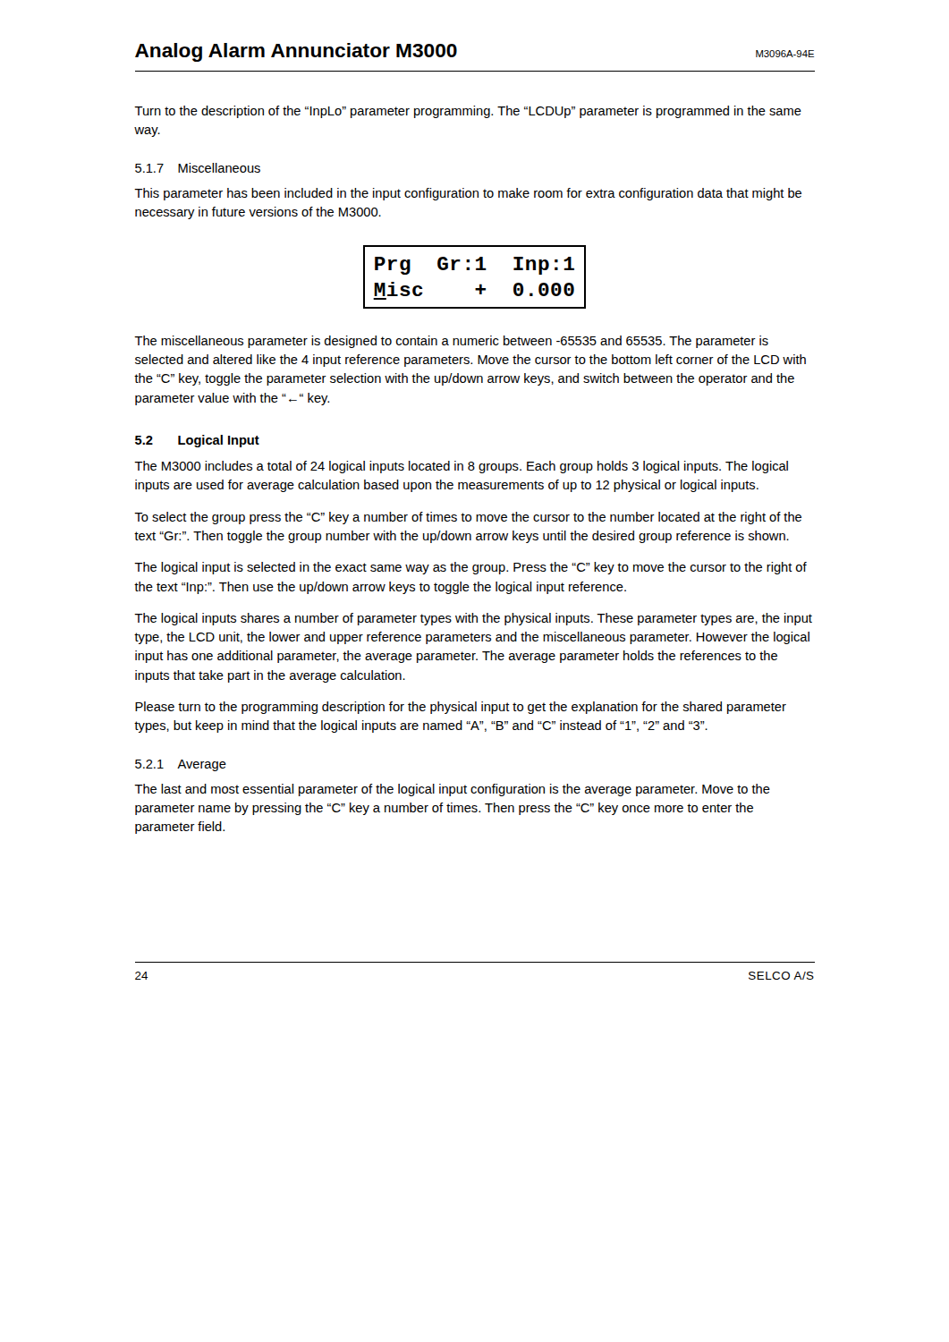Analog Alarm Annunciator M3000
M3096A-94E
Turn to the description of the “InpLo” parameter programming. The “LCDUp” parameter is programmed in the same way.
5.1.7 Miscellaneous
This parameter has been included in the input configuration to make room for extra configuration data that might be necessary in future versions of the M3000.
Prg Gr:1 Inp:1 Misc + 0.000
The miscellaneous parameter is designed to contain a numeric between -65535 and 65535. The parameter is selected and altered like the 4 input reference parameters. Move the cursor to the bottom left corner of the LCD with the “C” key, toggle the parameter selection with the up/down arrow keys, and switch between the operator and the parameter value with the “←“ key.
5.2 Logical Input
The M3000 includes a total of 24 logical inputs located in 8 groups. Each group holds 3 logical inputs. The logical inputs are used for average calculation based upon the measurements of up to 12 physical or logical inputs.
To select the group press the “C” key a number of times to move the cursor to the number located at the right of the text “Gr:”. Then toggle the group number with the up/down arrow keys until the desired group reference is shown.
The logical input is selected in the exact same way as the group. Press the “C” key to move the cursor to the right of the text “Inp:”. Then use the up/down arrow keys to toggle the logical input reference.
The logical inputs shares a number of parameter types with the physical inputs. These parameter types are, the input type, the LCD unit, the lower and upper reference parameters and the miscellaneous parameter. However the logical input has one additional parameter, the average parameter. The average parameter holds the references to the inputs that take part in the average calculation.
Please turn to the programming description for the physical input to get the explanation for the shared parameter types, but keep in mind that the logical inputs are named “A”, “B” and “C” instead of “1”, “2” and “3”.
5.2.1 Average
The last and most essential parameter of the logical input configuration is the average parameter. Move to the parameter name by pressing the “C” key a number of times. Then press the “C” key once more to enter the parameter field.
24
SELCO A/S